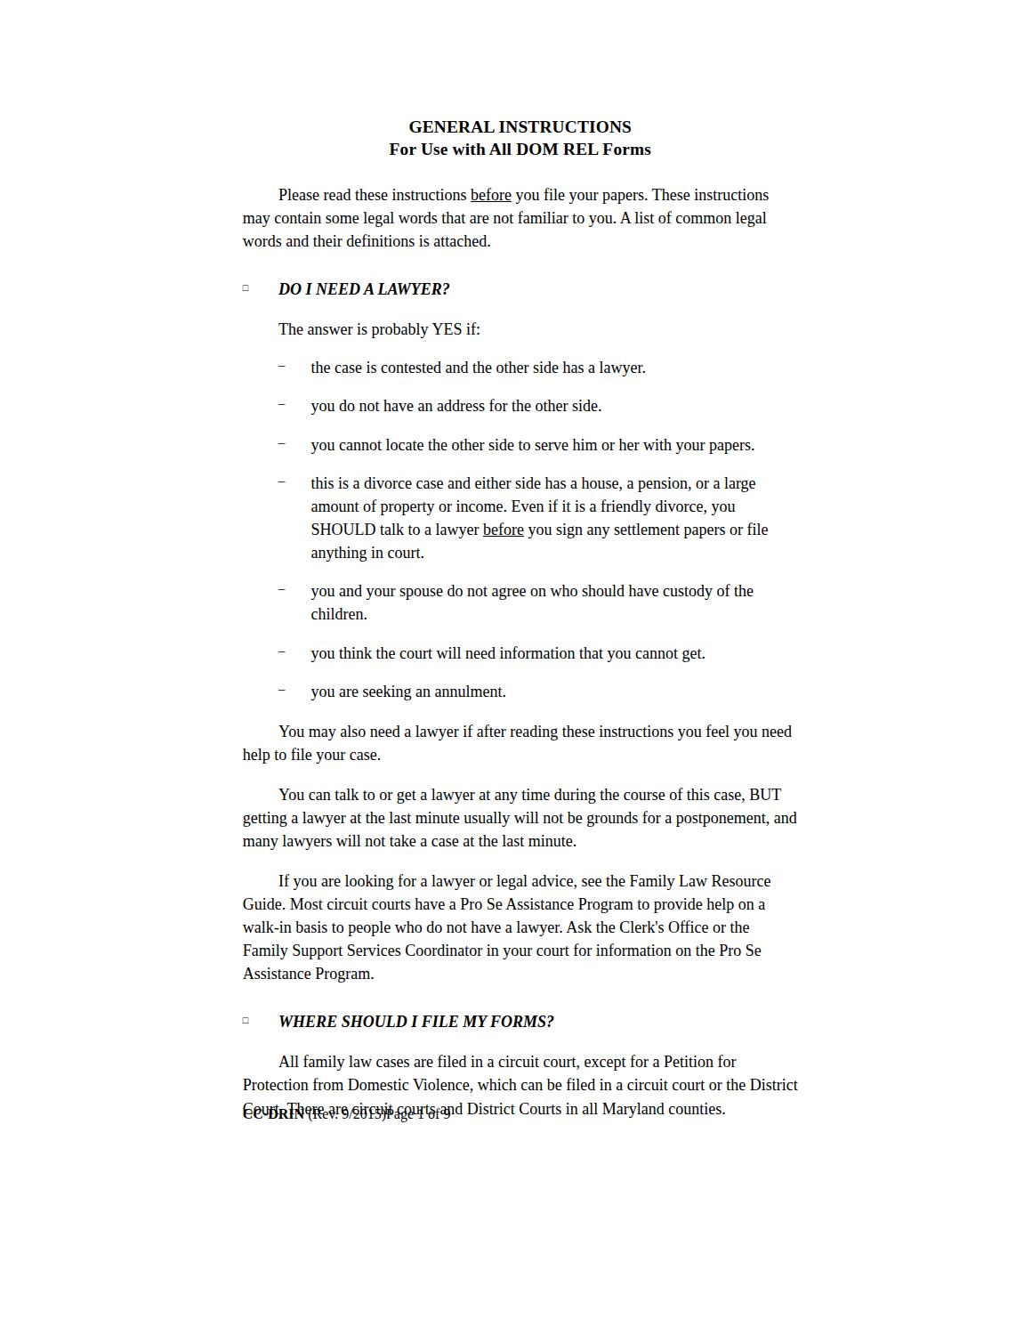GENERAL INSTRUCTIONS For Use with All DOM REL Forms
Please read these instructions before you file your papers. These instructions may contain some legal words that are not familiar to you. A list of common legal words and their definitions is attached.
□
DO I NEED A LAWYER?
The answer is probably YES if:
–the case is contested and the other side has a lawyer.
–you do not have an address for the other side.
–you cannot locate the other side to serve him or her with your papers.
–this is a divorce case and either side has a house, a pension, or a large amount of property or income. Even if it is a friendly divorce, you SHOULD talk to a lawyer before you sign any settlement papers or file anything in court.
–you and your spouse do not agree on who should have custody of the children.
–you think the court will need information that you cannot get.
–you are seeking an annulment.
You may also need a lawyer if after reading these instructions you feel you need help to file your case.
You can talk to or get a lawyer at any time during the course of this case, BUT getting a lawyer at the last minute usually will not be grounds for a postponement, and many lawyers will not take a case at the last minute.
If you are looking for a lawyer or legal advice, see the Family Law Resource Guide. Most circuit courts have a Pro Se Assistance Program to provide help on a walk-in basis to people who do not have a lawyer. Ask the Clerk's Office or the Family Support Services Coordinator in your court for information on the Pro Se Assistance Program.
□
WHERE SHOULD I FILE MY FORMS?
All family law cases are filed in a circuit court, except for a Petition for Protection from Domestic Violence, which can be filed in a circuit court or the District Court. There are circuit courts and District Courts in all Maryland counties.
CC-DRIN (Rev. 9/2015) Page 1 of 9